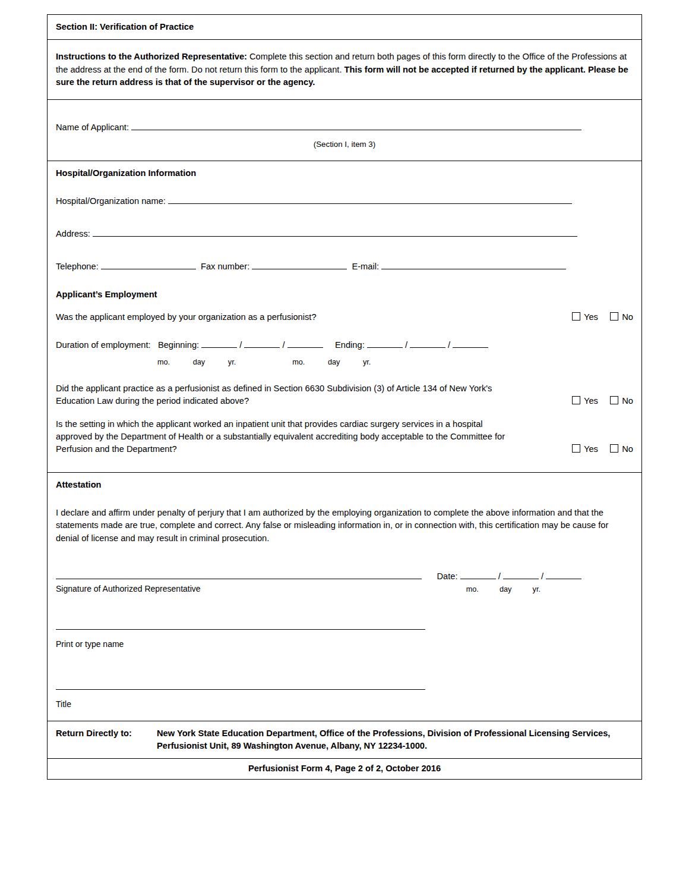Section II: Verification of Practice
Instructions to the Authorized Representative: Complete this section and return both pages of this form directly to the Office of the Professions at the address at the end of the form. Do not return this form to the applicant. This form will not be accepted if returned by the applicant. Please be sure the return address is that of the supervisor or the agency.
Name of Applicant:
(Section I, item 3)
Hospital/Organization Information
Hospital/Organization name:
Address:
Telephone: Fax number: E-mail:
Applicant’s Employment
| Was the applicant employed by your organization as a perfusionist? | Yes No |
Duration of employment: Beginning: / / Ending: / /
mo. day yr. mo. day yr.
| Did the applicant practice as a perfusionist as defined in Section 6630 Subdivision (3) of Article 134 of New York's Education Law during the period indicated above? | Yes No |
| Is the setting in which the applicant worked an inpatient unit that provides cardiac surgery services in a hospital approved by the Department of Health or a substantially equivalent accrediting body acceptable to the Committee for Perfusion and the Department? | Yes No |
Attestation
I declare and affirm under penalty of perjury that I am authorized by the employing organization to complete the above information and that the statements made are true, complete and correct. Any false or misleading information in, or in connection with, this certification may be cause for denial of license and may result in criminal prosecution.
| | Date: / / |
| Signature of Authorized Representative | mo. day yr. |
Print or type name
Title
| Return Directly to: | New York State Education Department, Office of the Professions, Division of Professional Licensing Services, Perfusionist Unit, 89 Washington Avenue, Albany, NY 12234-1000. |
Perfusionist Form 4, Page 2 of 2, October 2016